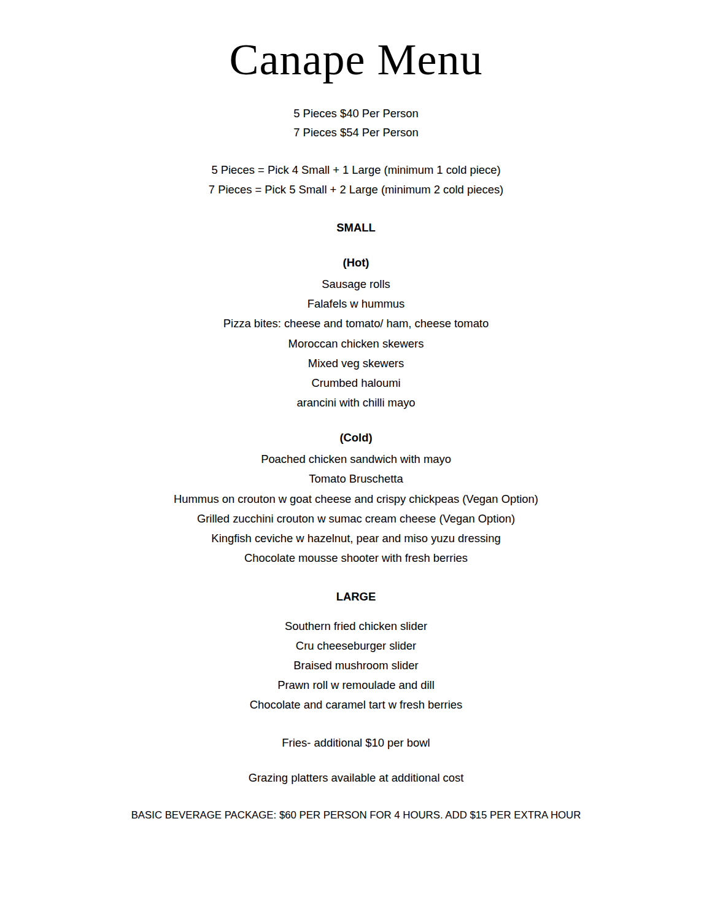Canape Menu
5 Pieces $40 Per Person
7 Pieces $54 Per Person
5 Pieces = Pick 4 Small + 1 Large (minimum 1 cold piece)
7 Pieces = Pick 5 Small + 2 Large (minimum 2 cold pieces)
SMALL
(Hot)
Sausage rolls
Falafels w hummus
Pizza bites: cheese and tomato/ ham, cheese tomato
Moroccan chicken skewers
Mixed veg skewers
Crumbed haloumi
arancini with chilli mayo
(Cold)
Poached chicken sandwich with mayo
Tomato Bruschetta
Hummus on crouton w goat cheese and crispy chickpeas (Vegan Option)
Grilled zucchini crouton w sumac cream cheese (Vegan Option)
Kingfish ceviche w hazelnut, pear and miso yuzu dressing
Chocolate mousse shooter with fresh berries
LARGE
Southern fried chicken slider
Cru cheeseburger slider
Braised mushroom slider
Prawn roll w remoulade and dill
Chocolate and caramel tart w fresh berries
Fries- additional $10 per bowl
Grazing platters available at additional cost
BASIC BEVERAGE PACKAGE: $60 PER PERSON FOR 4 HOURS. ADD $15 PER EXTRA HOUR